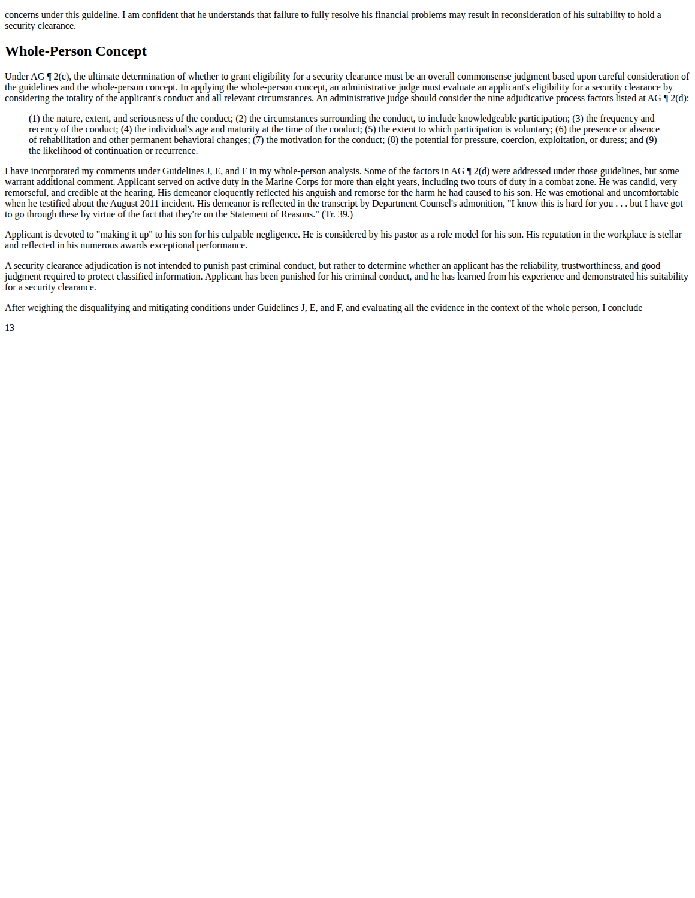concerns under this guideline. I am confident that he understands that failure to fully resolve his financial problems may result in reconsideration of his suitability to hold a security clearance.
Whole-Person Concept
Under AG ¶ 2(c), the ultimate determination of whether to grant eligibility for a security clearance must be an overall commonsense judgment based upon careful consideration of the guidelines and the whole-person concept. In applying the whole-person concept, an administrative judge must evaluate an applicant's eligibility for a security clearance by considering the totality of the applicant's conduct and all relevant circumstances. An administrative judge should consider the nine adjudicative process factors listed at AG ¶ 2(d):
(1) the nature, extent, and seriousness of the conduct; (2) the circumstances surrounding the conduct, to include knowledgeable participation; (3) the frequency and recency of the conduct; (4) the individual's age and maturity at the time of the conduct; (5) the extent to which participation is voluntary; (6) the presence or absence of rehabilitation and other permanent behavioral changes; (7) the motivation for the conduct; (8) the potential for pressure, coercion, exploitation, or duress; and (9) the likelihood of continuation or recurrence.
I have incorporated my comments under Guidelines J, E, and F in my whole-person analysis. Some of the factors in AG ¶ 2(d) were addressed under those guidelines, but some warrant additional comment. Applicant served on active duty in the Marine Corps for more than eight years, including two tours of duty in a combat zone. He was candid, very remorseful, and credible at the hearing. His demeanor eloquently reflected his anguish and remorse for the harm he had caused to his son. He was emotional and uncomfortable when he testified about the August 2011 incident. His demeanor is reflected in the transcript by Department Counsel's admonition, "I know this is hard for you . . . but I have got to go through these by virtue of the fact that they're on the Statement of Reasons." (Tr. 39.)
Applicant is devoted to "making it up" to his son for his culpable negligence. He is considered by his pastor as a role model for his son. His reputation in the workplace is stellar and reflected in his numerous awards exceptional performance.
A security clearance adjudication is not intended to punish past criminal conduct, but rather to determine whether an applicant has the reliability, trustworthiness, and good judgment required to protect classified information. Applicant has been punished for his criminal conduct, and he has learned from his experience and demonstrated his suitability for a security clearance.
After weighing the disqualifying and mitigating conditions under Guidelines J, E, and F, and evaluating all the evidence in the context of the whole person, I conclude
13